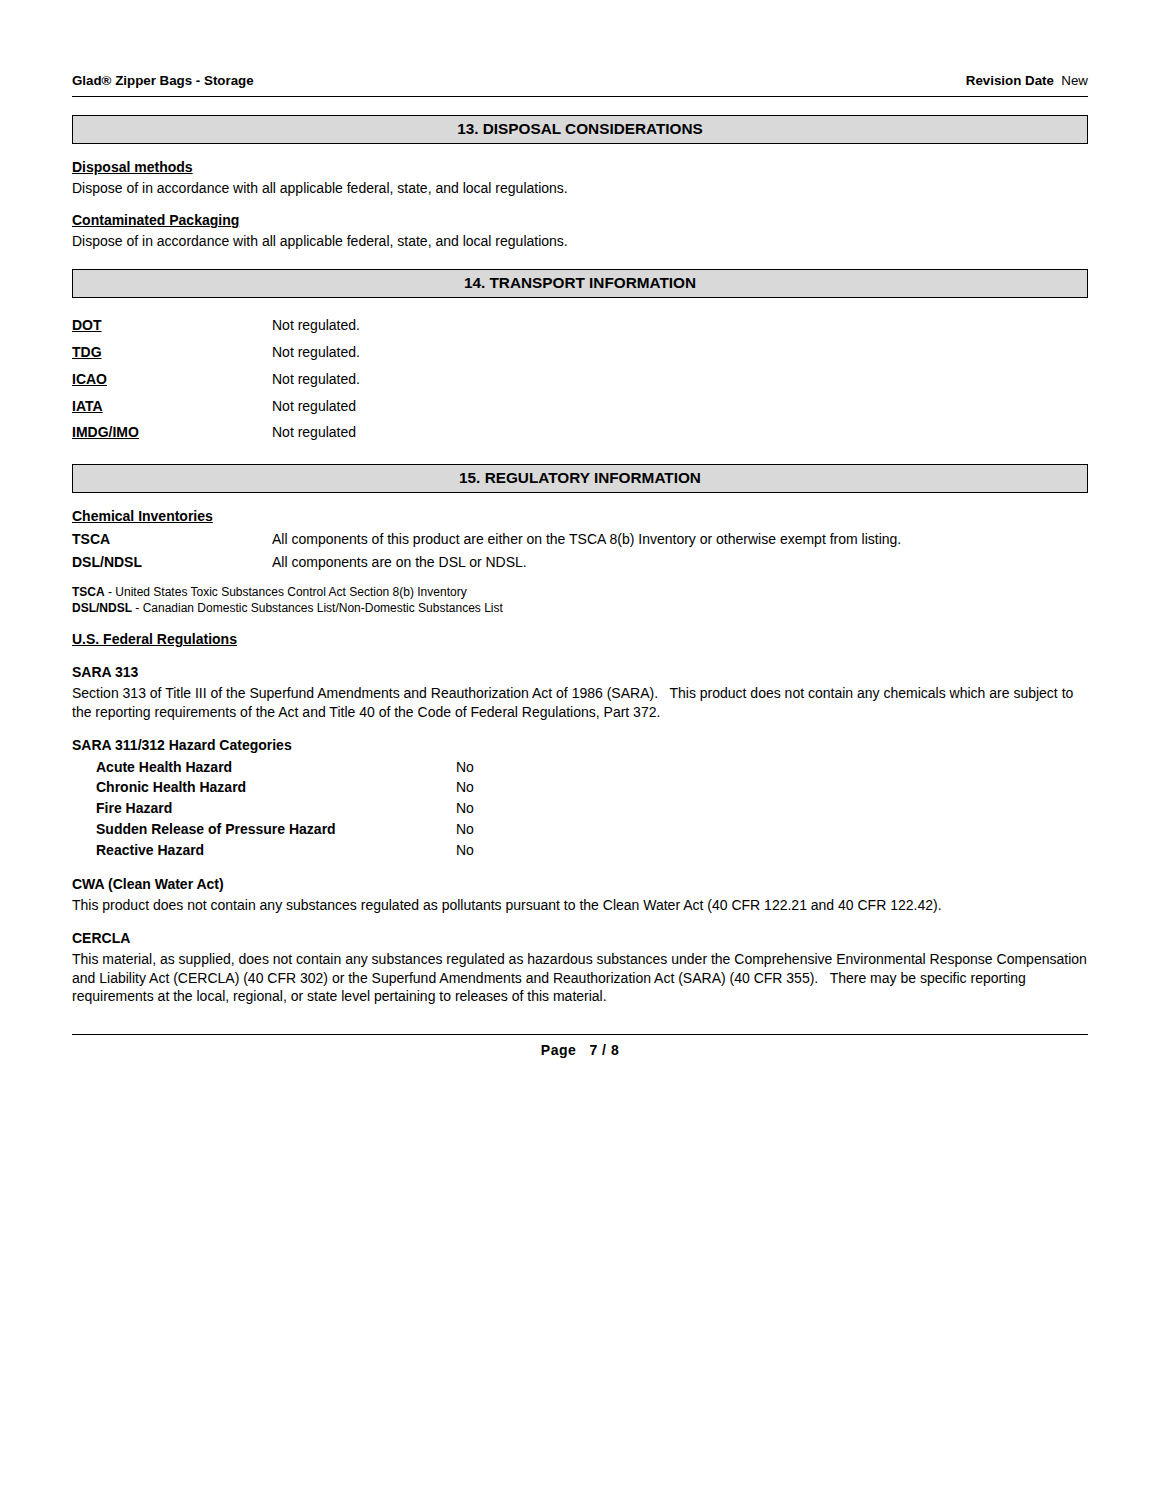Glad® Zipper Bags - Storage
Revision Date New
13. DISPOSAL CONSIDERATIONS
Disposal methods
Dispose of in accordance with all applicable federal, state, and local regulations.
Contaminated Packaging
Dispose of in accordance with all applicable federal, state, and local regulations.
14. TRANSPORT INFORMATION
| DOT | Not regulated. |
| TDG | Not regulated. |
| ICAO | Not regulated. |
| IATA | Not regulated |
| IMDG/IMO | Not regulated |
15. REGULATORY INFORMATION
Chemical Inventories
| TSCA | All components of this product are either on the TSCA 8(b) Inventory or otherwise exempt from listing. |
| DSL/NDSL | All components are on the DSL or NDSL. |
TSCA - United States Toxic Substances Control Act Section 8(b) Inventory
DSL/NDSL - Canadian Domestic Substances List/Non-Domestic Substances List
U.S. Federal Regulations
SARA 313
Section 313 of Title III of the Superfund Amendments and Reauthorization Act of 1986 (SARA). This product does not contain any chemicals which are subject to the reporting requirements of the Act and Title 40 of the Code of Federal Regulations, Part 372.
SARA 311/312 Hazard Categories
| Acute Health Hazard | No |
| Chronic Health Hazard | No |
| Fire Hazard | No |
| Sudden Release of Pressure Hazard | No |
| Reactive Hazard | No |
CWA (Clean Water Act)
This product does not contain any substances regulated as pollutants pursuant to the Clean Water Act (40 CFR 122.21 and 40 CFR 122.42).
CERCLA
This material, as supplied, does not contain any substances regulated as hazardous substances under the Comprehensive Environmental Response Compensation and Liability Act (CERCLA) (40 CFR 302) or the Superfund Amendments and Reauthorization Act (SARA) (40 CFR 355). There may be specific reporting requirements at the local, regional, or state level pertaining to releases of this material.
Page 7 / 8